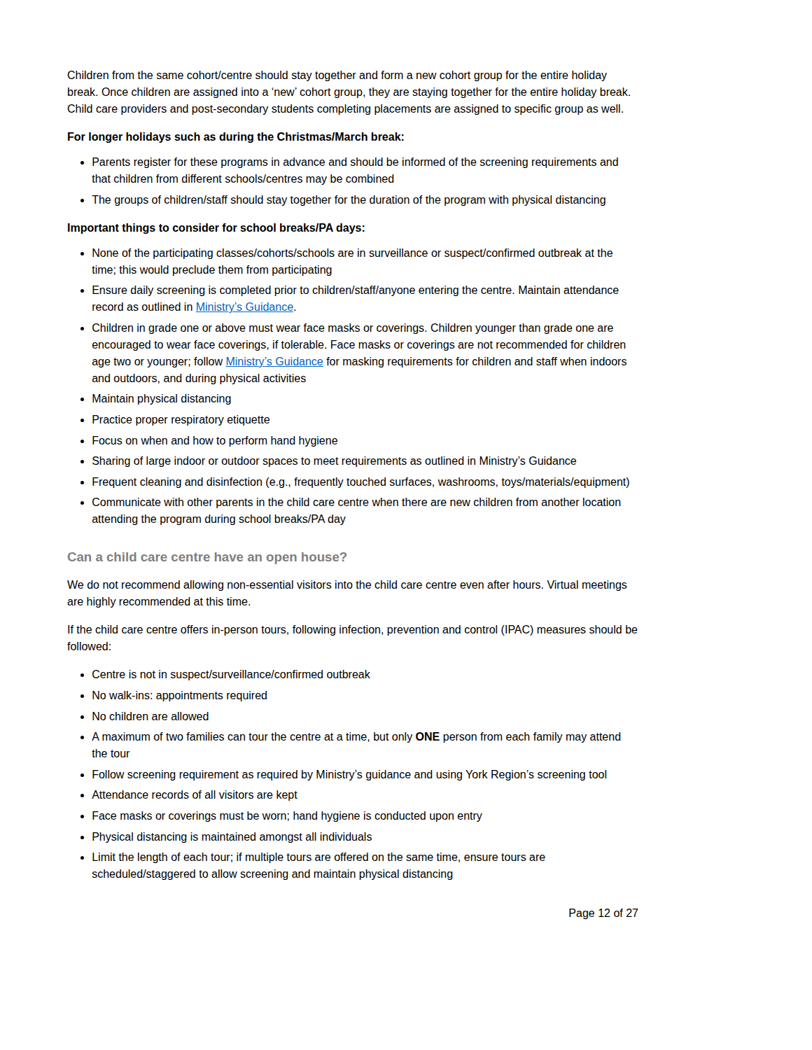Children from the same cohort/centre should stay together and form a new cohort group for the entire holiday break. Once children are assigned into a ‘new’ cohort group, they are staying together for the entire holiday break. Child care providers and post-secondary students completing placements are assigned to specific group as well.
For longer holidays such as during the Christmas/March break:
Parents register for these programs in advance and should be informed of the screening requirements and that children from different schools/centres may be combined
The groups of children/staff should stay together for the duration of the program with physical distancing
Important things to consider for school breaks/PA days:
None of the participating classes/cohorts/schools are in surveillance or suspect/confirmed outbreak at the time; this would preclude them from participating
Ensure daily screening is completed prior to children/staff/anyone entering the centre. Maintain attendance record as outlined in Ministry’s Guidance.
Children in grade one or above must wear face masks or coverings. Children younger than grade one are encouraged to wear face coverings, if tolerable. Face masks or coverings are not recommended for children age two or younger; follow Ministry’s Guidance for masking requirements for children and staff when indoors and outdoors, and during physical activities
Maintain physical distancing
Practice proper respiratory etiquette
Focus on when and how to perform hand hygiene
Sharing of large indoor or outdoor spaces to meet requirements as outlined in Ministry’s Guidance
Frequent cleaning and disinfection (e.g., frequently touched surfaces, washrooms, toys/materials/equipment)
Communicate with other parents in the child care centre when there are new children from another location attending the program during school breaks/PA day
Can a child care centre have an open house?
We do not recommend allowing non-essential visitors into the child care centre even after hours. Virtual meetings are highly recommended at this time.
If the child care centre offers in-person tours, following infection, prevention and control (IPAC) measures should be followed:
Centre is not in suspect/surveillance/confirmed outbreak
No walk-ins: appointments required
No children are allowed
A maximum of two families can tour the centre at a time, but only ONE person from each family may attend the tour
Follow screening requirement as required by Ministry’s guidance and using York Region’s screening tool
Attendance records of all visitors are kept
Face masks or coverings must be worn; hand hygiene is conducted upon entry
Physical distancing is maintained amongst all individuals
Limit the length of each tour; if multiple tours are offered on the same time, ensure tours are scheduled/staggered to allow screening and maintain physical distancing
Page 12 of 27